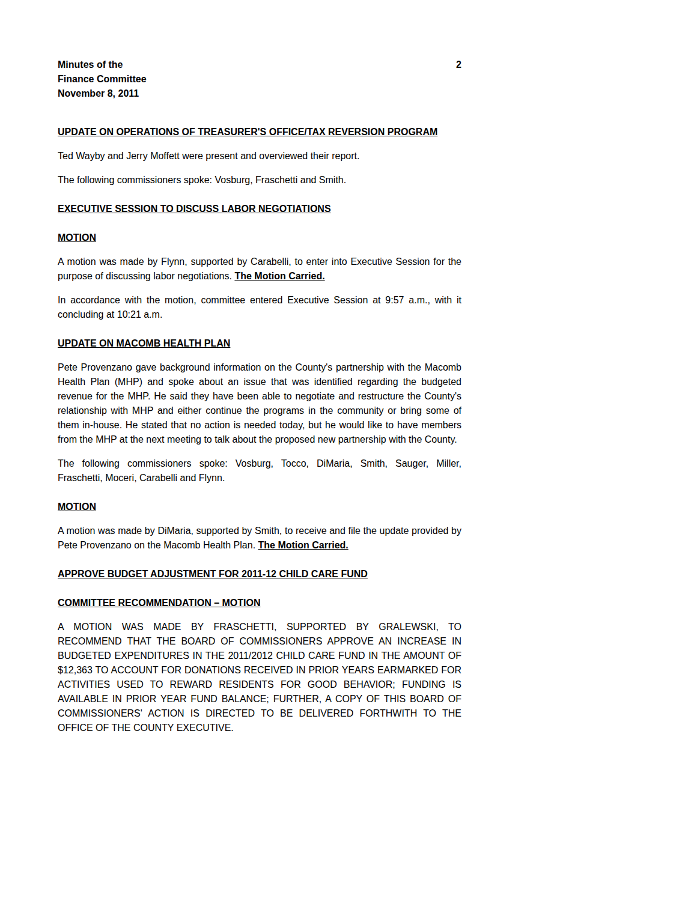2 Minutes of the
Finance Committee
November 8, 2011
Update on Operations of Treasurer's Office/Tax Reversion Program
Ted Wayby and Jerry Moffett were present and overviewed their report.
The following commissioners spoke: Vosburg, Fraschetti and Smith.
Executive Session to Discuss Labor Negotiations
Motion
A motion was made by Flynn, supported by Carabelli, to enter into Executive Session for the purpose of discussing labor negotiations. The Motion Carried.
In accordance with the motion, committee entered Executive Session at 9:57 a.m., with it concluding at 10:21 a.m.
Update on Macomb Health Plan
Pete Provenzano gave background information on the County's partnership with the Macomb Health Plan (MHP) and spoke about an issue that was identified regarding the budgeted revenue for the MHP. He said they have been able to negotiate and restructure the County's relationship with MHP and either continue the programs in the community or bring some of them in-house. He stated that no action is needed today, but he would like to have members from the MHP at the next meeting to talk about the proposed new partnership with the County.
The following commissioners spoke: Vosburg, Tocco, DiMaria, Smith, Sauger, Miller, Fraschetti, Moceri, Carabelli and Flynn.
Motion
A motion was made by DiMaria, supported by Smith, to receive and file the update provided by Pete Provenzano on the Macomb Health Plan. The Motion Carried.
Approve Budget Adjustment for 2011-12 Child Care Fund
Committee Recommendation – Motion
A motion was made by Fraschetti, supported by Gralewski, to recommend that the Board of Commissioners approve an increase in budgeted expenditures in the 2011/2012 Child Care Fund in the amount of $12,363 to account for donations received in prior years earmarked for activities used to reward residents for good behavior; funding is available in prior year fund balance; further, a copy of this Board of Commissioners' action is directed to be delivered forthwith to the Office of the County Executive.